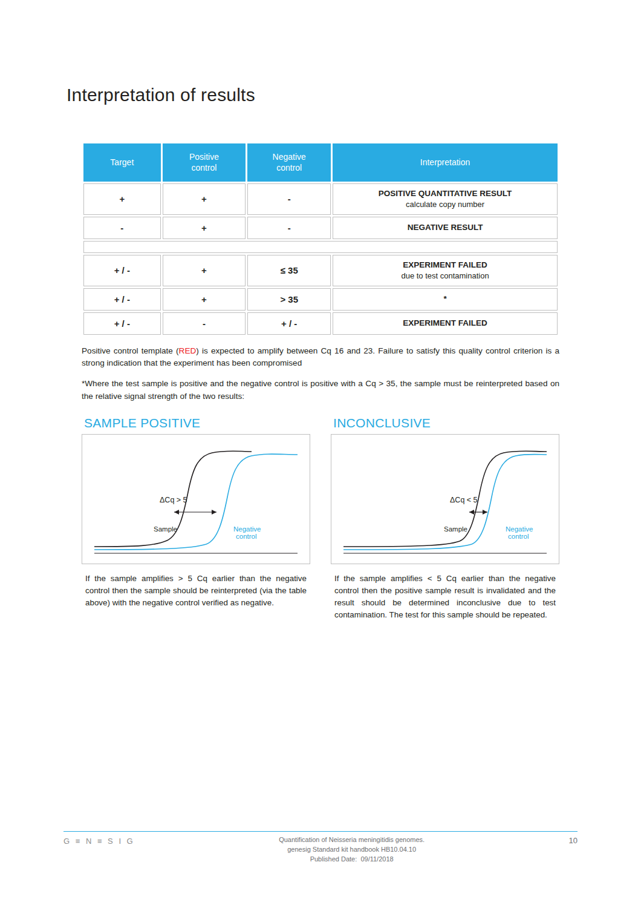Interpretation of results
| Target | Positive control | Negative control | Interpretation |
| --- | --- | --- | --- |
| + | + | - | POSITIVE QUANTITATIVE RESULT calculate copy number |
| - | + | - | NEGATIVE RESULT |
| + / - | + | ≤ 35 | EXPERIMENT FAILED due to test contamination |
| + / - | + | > 35 | * |
| + / - | - | + / - | EXPERIMENT FAILED |
Positive control template (RED) is expected to amplify between Cq 16 and 23. Failure to satisfy this quality control criterion is a strong indication that the experiment has been compromised
*Where the test sample is positive and the negative control is positive with a Cq > 35, the sample must be reinterpreted based on the relative signal strength of the two results:
SAMPLE POSITIVE
ΔCq > 5 Sample Negative control
If the sample amplifies > 5 Cq earlier than the negative control then the sample should be reinterpreted (via the table above) with the negative control verified as negative.
INCONCLUSIVE
ΔCq < 5 Sample Negative control
If the sample amplifies < 5 Cq earlier than the negative control then the positive sample result is invalidated and the result should be determined inconclusive due to test contamination. The test for this sample should be repeated.
G ≡ N ≡ S I G
Quantification of Neisseria meningitidis genomes.
genesig Standard kit handbook HB10.04.10
Published Date: 09/11/2018
10